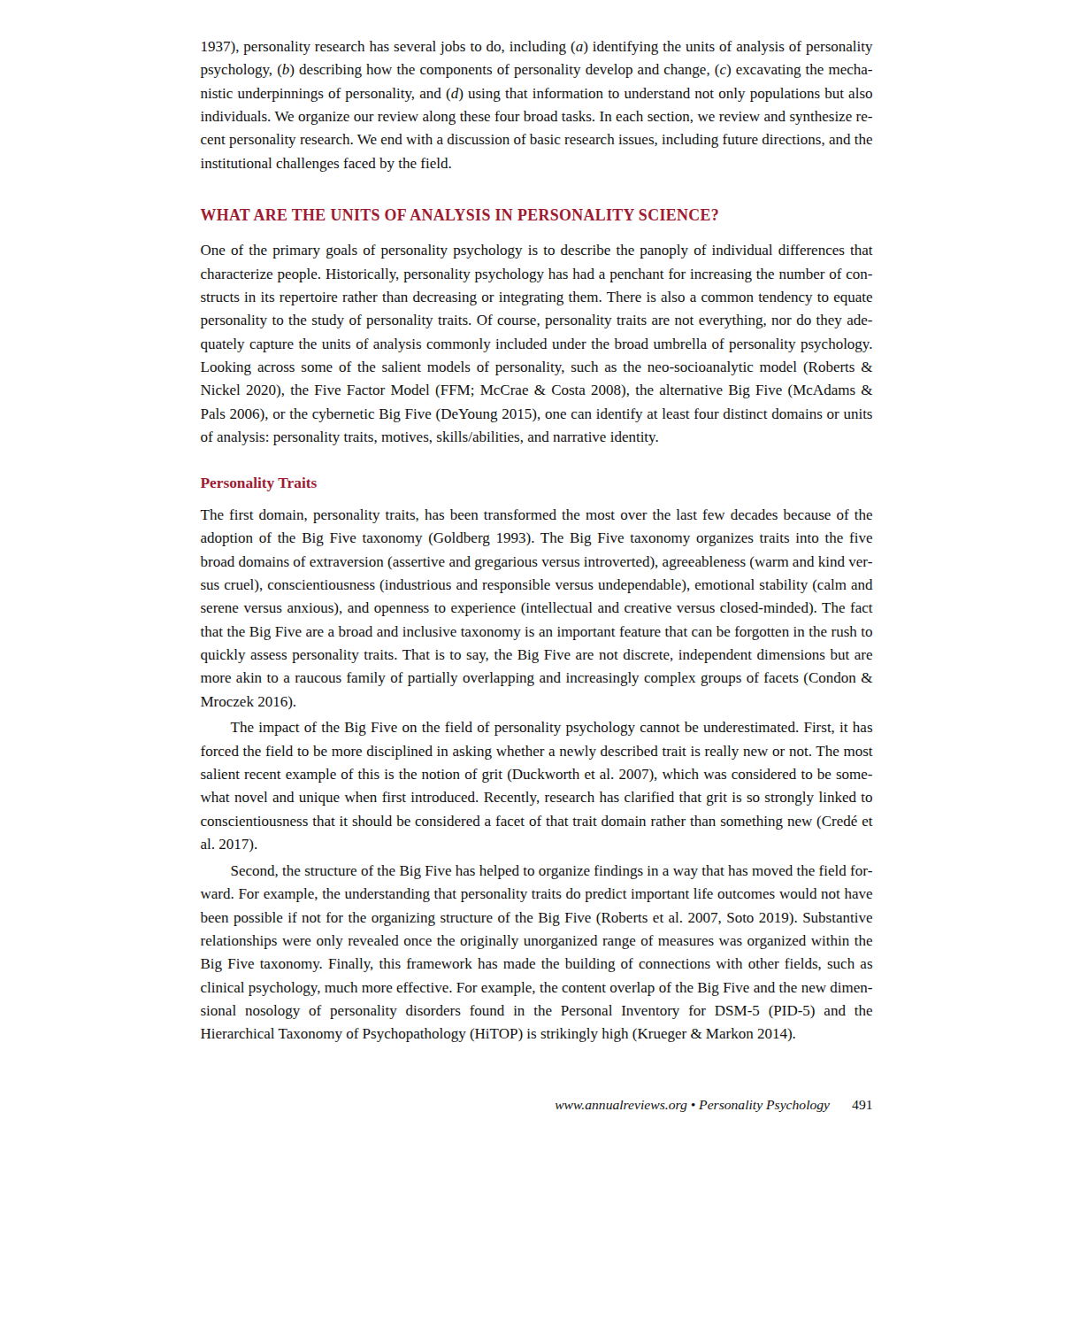1937), personality research has several jobs to do, including (a) identifying the units of analysis of personality psychology, (b) describing how the components of personality develop and change, (c) excavating the mechanistic underpinnings of personality, and (d) using that information to understand not only populations but also individuals. We organize our review along these four broad tasks. In each section, we review and synthesize recent personality research. We end with a discussion of basic research issues, including future directions, and the institutional challenges faced by the field.
What are the units of analysis in personality science?
One of the primary goals of personality psychology is to describe the panoply of individual differences that characterize people. Historically, personality psychology has had a penchant for increasing the number of constructs in its repertoire rather than decreasing or integrating them. There is also a common tendency to equate personality to the study of personality traits. Of course, personality traits are not everything, nor do they adequately capture the units of analysis commonly included under the broad umbrella of personality psychology. Looking across some of the salient models of personality, such as the neo-socioanalytic model (Roberts & Nickel 2020), the Five Factor Model (FFM; McCrae & Costa 2008), the alternative Big Five (McAdams & Pals 2006), or the cybernetic Big Five (DeYoung 2015), one can identify at least four distinct domains or units of analysis: personality traits, motives, skills/abilities, and narrative identity.
Personality Traits
The first domain, personality traits, has been transformed the most over the last few decades because of the adoption of the Big Five taxonomy (Goldberg 1993). The Big Five taxonomy organizes traits into the five broad domains of extraversion (assertive and gregarious versus introverted), agreeableness (warm and kind versus cruel), conscientiousness (industrious and responsible versus undependable), emotional stability (calm and serene versus anxious), and openness to experience (intellectual and creative versus closed-minded). The fact that the Big Five are a broad and inclusive taxonomy is an important feature that can be forgotten in the rush to quickly assess personality traits. That is to say, the Big Five are not discrete, independent dimensions but are more akin to a raucous family of partially overlapping and increasingly complex groups of facets (Condon & Mroczek 2016).
The impact of the Big Five on the field of personality psychology cannot be underestimated. First, it has forced the field to be more disciplined in asking whether a newly described trait is really new or not. The most salient recent example of this is the notion of grit (Duckworth et al. 2007), which was considered to be somewhat novel and unique when first introduced. Recently, research has clarified that grit is so strongly linked to conscientiousness that it should be considered a facet of that trait domain rather than something new (Credé et al. 2017).
Second, the structure of the Big Five has helped to organize findings in a way that has moved the field forward. For example, the understanding that personality traits do predict important life outcomes would not have been possible if not for the organizing structure of the Big Five (Roberts et al. 2007, Soto 2019). Substantive relationships were only revealed once the originally unorganized range of measures was organized within the Big Five taxonomy. Finally, this framework has made the building of connections with other fields, such as clinical psychology, much more effective. For example, the content overlap of the Big Five and the new dimensional nosology of personality disorders found in the Personal Inventory for DSM-5 (PID-5) and the Hierarchical Taxonomy of Psychopathology (HiTOP) is strikingly high (Krueger & Markon 2014).
www.annualreviews.org • Personality Psychology491